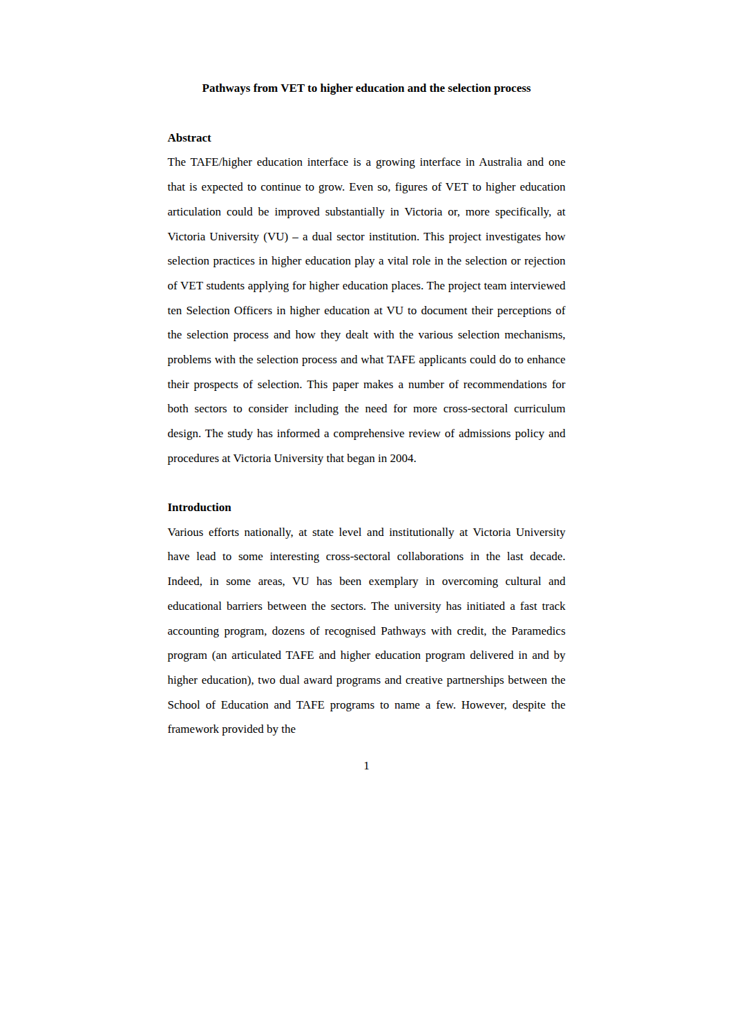Pathways from VET to higher education and the selection process
Abstract
The TAFE/higher education interface is a growing interface in Australia and one that is expected to continue to grow. Even so, figures of VET to higher education articulation could be improved substantially in Victoria or, more specifically, at Victoria University (VU) – a dual sector institution. This project investigates how selection practices in higher education play a vital role in the selection or rejection of VET students applying for higher education places. The project team interviewed ten Selection Officers in higher education at VU to document their perceptions of the selection process and how they dealt with the various selection mechanisms, problems with the selection process and what TAFE applicants could do to enhance their prospects of selection. This paper makes a number of recommendations for both sectors to consider including the need for more cross-sectoral curriculum design. The study has informed a comprehensive review of admissions policy and procedures at Victoria University that began in 2004.
Introduction
Various efforts nationally, at state level and institutionally at Victoria University have lead to some interesting cross-sectoral collaborations in the last decade. Indeed, in some areas, VU has been exemplary in overcoming cultural and educational barriers between the sectors. The university has initiated a fast track accounting program, dozens of recognised Pathways with credit, the Paramedics program (an articulated TAFE and higher education program delivered in and by higher education), two dual award programs and creative partnerships between the School of Education and TAFE programs to name a few. However, despite the framework provided by the
1